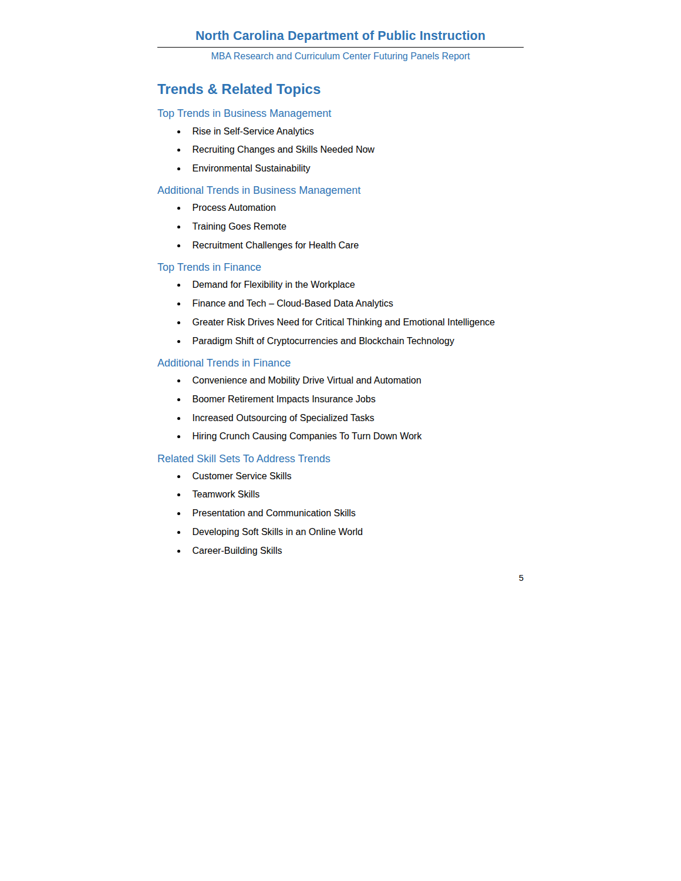North Carolina Department of Public Instruction
MBA Research and Curriculum Center Futuring Panels Report
Trends & Related Topics
Top Trends in Business Management
Rise in Self-Service Analytics
Recruiting Changes and Skills Needed Now
Environmental Sustainability
Additional Trends in Business Management
Process Automation
Training Goes Remote
Recruitment Challenges for Health Care
Top Trends in Finance
Demand for Flexibility in the Workplace
Finance and Tech – Cloud-Based Data Analytics
Greater Risk Drives Need for Critical Thinking and Emotional Intelligence
Paradigm Shift of Cryptocurrencies and Blockchain Technology
Additional Trends in Finance
Convenience and Mobility Drive Virtual and Automation
Boomer Retirement Impacts Insurance Jobs
Increased Outsourcing of Specialized Tasks
Hiring Crunch Causing Companies To Turn Down Work
Related Skill Sets To Address Trends
Customer Service Skills
Teamwork Skills
Presentation and Communication Skills
Developing Soft Skills in an Online World
Career-Building Skills
5